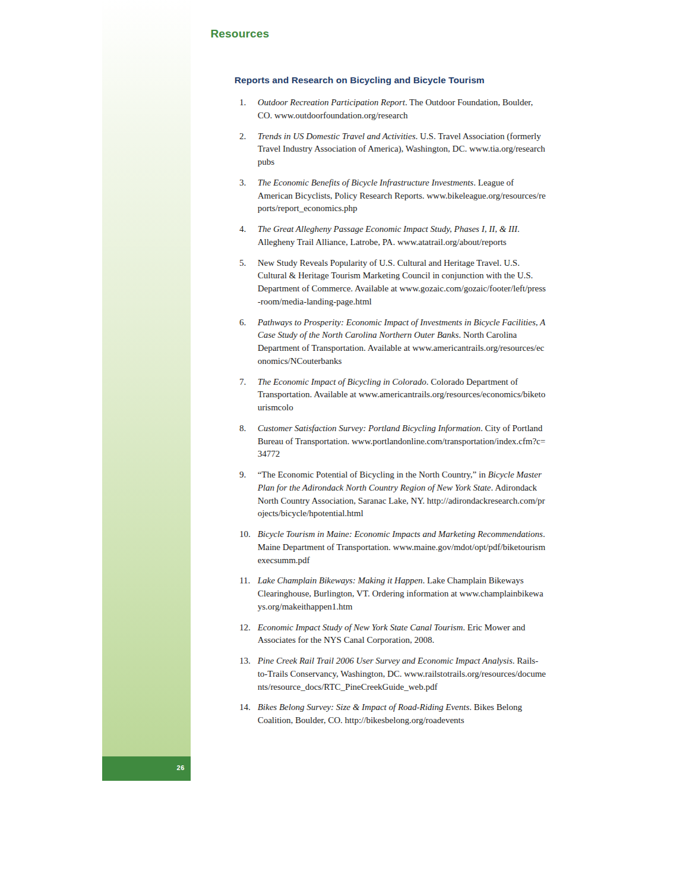26
Resources
Reports and Research on Bicycling and Bicycle Tourism
Outdoor Recreation Participation Report. The Outdoor Foundation, Boulder, CO. www.outdoorfoundation.org/research
Trends in US Domestic Travel and Activities. U.S. Travel Association (formerly Travel Industry Association of America), Washington, DC. www.tia.org/researchpubs
The Economic Benefits of Bicycle Infrastructure Investments. League of American Bicyclists, Policy Research Reports. www.bikeleague.org/resources/reports/report_economics.php
The Great Allegheny Passage Economic Impact Study, Phases I, II, & III. Allegheny Trail Alliance, Latrobe, PA. www.atatrail.org/about/reports
New Study Reveals Popularity of U.S. Cultural and Heritage Travel. U.S. Cultural & Heritage Tourism Marketing Council in conjunction with the U.S. Department of Commerce. Available at www.gozaic.com/gozaic/footer/left/press-room/media-landing-page.html
Pathways to Prosperity: Economic Impact of Investments in Bicycle Facilities, A Case Study of the North Carolina Northern Outer Banks. North Carolina Department of Transportation. Available at www.americantrails.org/resources/economics/NCouterbanks
The Economic Impact of Bicycling in Colorado. Colorado Department of Transportation. Available at www.americantrails.org/resources/economics/biketourismcolo
Customer Satisfaction Survey: Portland Bicycling Information. City of Portland Bureau of Transportation. www.portlandonline.com/transportation/index.cfm?c=34772
“The Economic Potential of Bicycling in the North Country,” in Bicycle Master Plan for the Adirondack North Country Region of New York State. Adirondack North Country Association, Saranac Lake, NY. http://adirondackresearch.com/projects/bicycle/hpotential.html
Bicycle Tourism in Maine: Economic Impacts and Marketing Recommendations. Maine Department of Transportation. www.maine.gov/mdot/opt/pdf/biketourismexecsumm.pdf
Lake Champlain Bikeways: Making it Happen. Lake Champlain Bikeways Clearinghouse, Burlington, VT. Ordering information at www.champlainbikeways.org/makeithappen1.htm
Economic Impact Study of New York State Canal Tourism. Eric Mower and Associates for the NYS Canal Corporation, 2008.
Pine Creek Rail Trail 2006 User Survey and Economic Impact Analysis. Rails-to-Trails Conservancy, Washington, DC. www.railstotrails.org/resources/documents/resource_docs/RTC_PineCreekGuide_web.pdf
Bikes Belong Survey: Size & Impact of Road-Riding Events. Bikes Belong Coalition, Boulder, CO. http://bikesbelong.org/roadevents